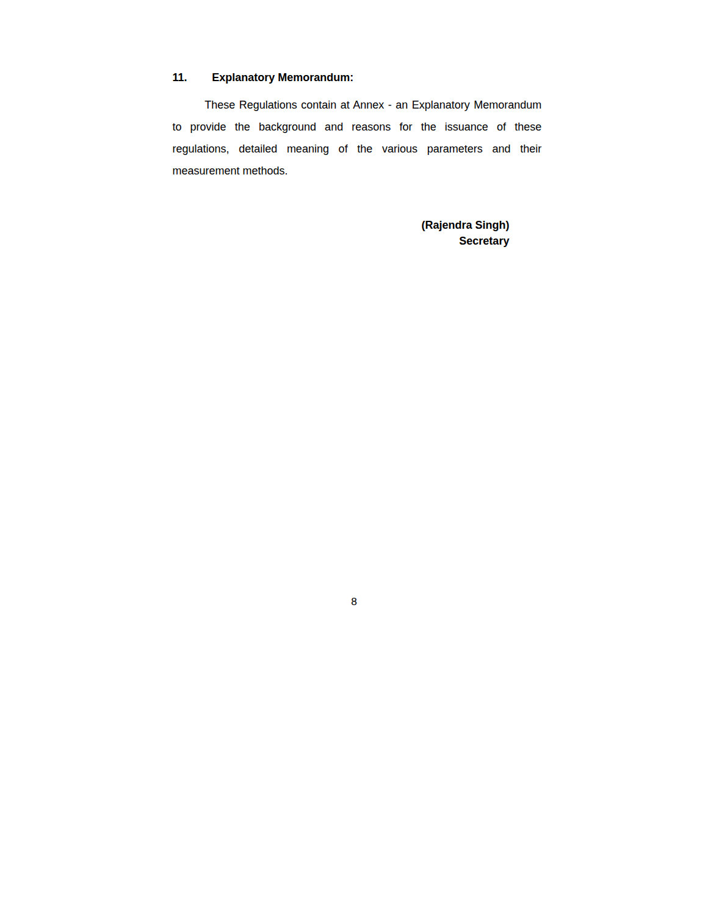11. Explanatory Memorandum:
These Regulations contain at Annex - an Explanatory Memorandum to provide the background and reasons for the issuance of these regulations, detailed meaning of the various parameters and their measurement methods.
(Rajendra Singh)
Secretary
8